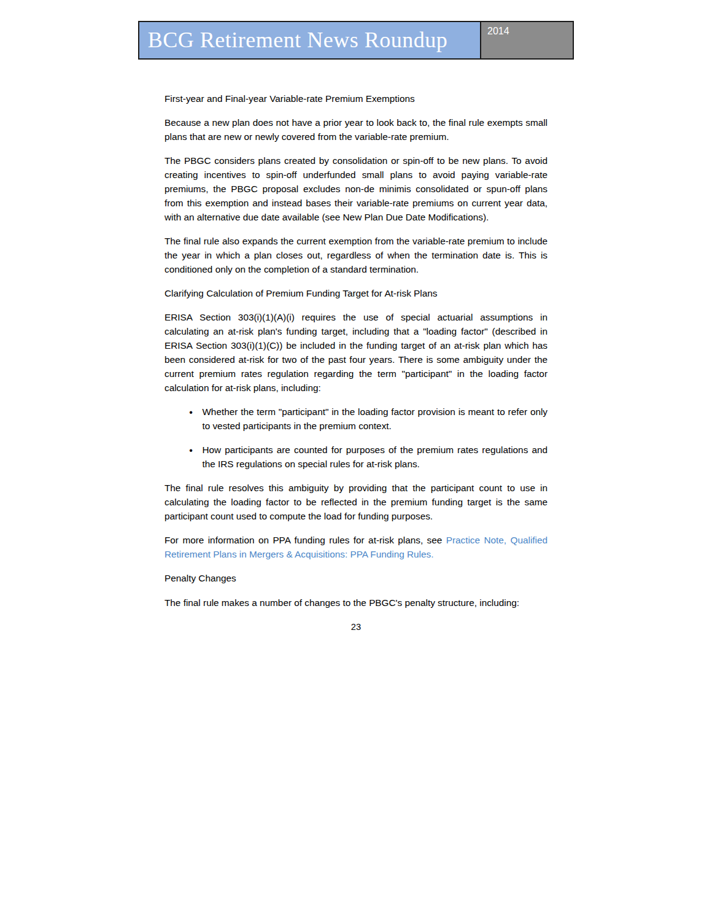BCG Retirement News Roundup
2014
First-year and Final-year Variable-rate Premium Exemptions
Because a new plan does not have a prior year to look back to, the final rule exempts small plans that are new or newly covered from the variable-rate premium.
The PBGC considers plans created by consolidation or spin-off to be new plans. To avoid creating incentives to spin-off underfunded small plans to avoid paying variable-rate premiums, the PBGC proposal excludes non-de minimis consolidated or spun-off plans from this exemption and instead bases their variable-rate premiums on current year data, with an alternative due date available (see New Plan Due Date Modifications).
The final rule also expands the current exemption from the variable-rate premium to include the year in which a plan closes out, regardless of when the termination date is. This is conditioned only on the completion of a standard termination.
Clarifying Calculation of Premium Funding Target for At-risk Plans
ERISA Section 303(i)(1)(A)(i) requires the use of special actuarial assumptions in calculating an at-risk plan's funding target, including that a "loading factor" (described in ERISA Section 303(i)(1)(C)) be included in the funding target of an at-risk plan which has been considered at-risk for two of the past four years. There is some ambiguity under the current premium rates regulation regarding the term "participant" in the loading factor calculation for at-risk plans, including:
Whether the term "participant" in the loading factor provision is meant to refer only to vested participants in the premium context.
How participants are counted for purposes of the premium rates regulations and the IRS regulations on special rules for at-risk plans.
The final rule resolves this ambiguity by providing that the participant count to use in calculating the loading factor to be reflected in the premium funding target is the same participant count used to compute the load for funding purposes.
For more information on PPA funding rules for at-risk plans, see Practice Note, Qualified Retirement Plans in Mergers & Acquisitions: PPA Funding Rules.
Penalty Changes
The final rule makes a number of changes to the PBGC's penalty structure, including:
23